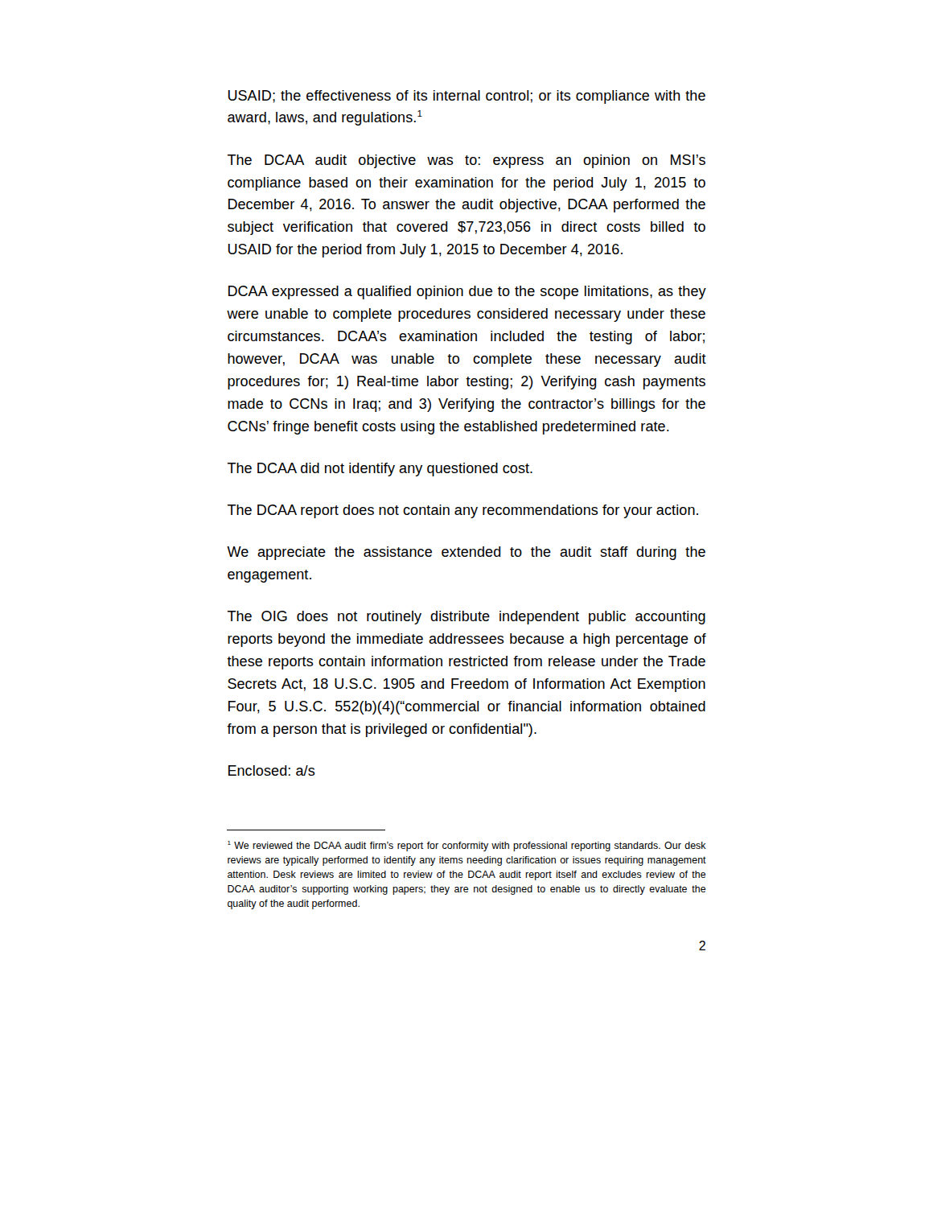USAID; the effectiveness of its internal control; or its compliance with the award, laws, and regulations.1
The DCAA audit objective was to: express an opinion on MSI’s compliance based on their examination for the period July 1, 2015 to December 4, 2016. To answer the audit objective, DCAA performed the subject verification that covered $7,723,056 in direct costs billed to USAID for the period from July 1, 2015 to December 4, 2016.
DCAA expressed a qualified opinion due to the scope limitations, as they were unable to complete procedures considered necessary under these circumstances. DCAA’s examination included the testing of labor; however, DCAA was unable to complete these necessary audit procedures for; 1) Real-time labor testing; 2) Verifying cash payments made to CCNs in Iraq; and 3) Verifying the contractor’s billings for the CCNs’ fringe benefit costs using the established predetermined rate.
The DCAA did not identify any questioned cost.
The DCAA report does not contain any recommendations for your action.
We appreciate the assistance extended to the audit staff during the engagement.
The OIG does not routinely distribute independent public accounting reports beyond the immediate addressees because a high percentage of these reports contain information restricted from release under the Trade Secrets Act, 18 U.S.C. 1905 and Freedom of Information Act Exemption Four, 5 U.S.C. 552(b)(4)(“commercial or financial information obtained from a person that is privileged or confidential").
Enclosed: a/s
1 We reviewed the DCAA audit firm’s report for conformity with professional reporting standards. Our desk reviews are typically performed to identify any items needing clarification or issues requiring management attention. Desk reviews are limited to review of the DCAA audit report itself and excludes review of the DCAA auditor’s supporting working papers; they are not designed to enable us to directly evaluate the quality of the audit performed.
2